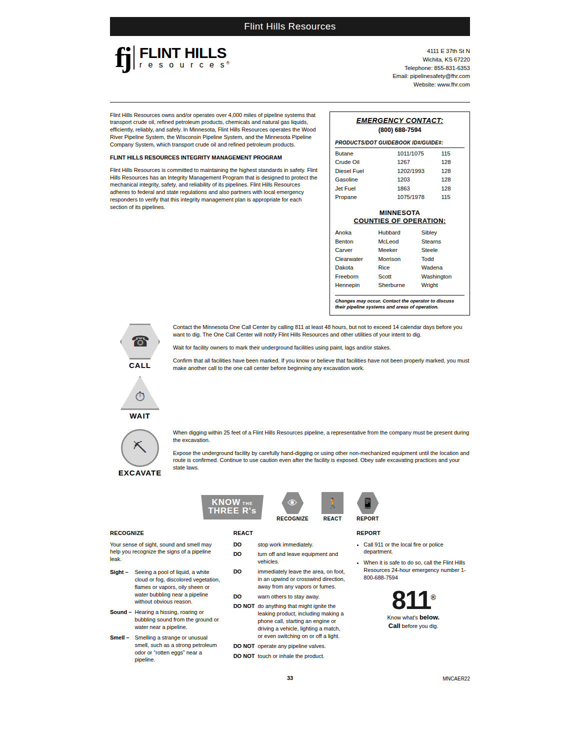Flint Hills Resources
fj
FLINT HILLS
r e s o u r c e s®
4111 E 37th St N
Wichita, KS 67220
Telephone: 855-831-6353
Email: pipelinesafety@fhr.com
Website: www.fhr.com
Flint Hills Resources owns and/or operates over 4,000 miles of pipeline systems that transport crude oil, refined petroleum products, chemicals and natural gas liquids, efficiently, reliably, and safely. In Minnesota, Flint Hills Resources operates the Wood River Pipeline System, the Wisconsin Pipeline System, and the Minnesota Pipeline Company System, which transport crude oil and refined petroleum products.
FLINT HILLS RESOURCES INTEGRITY MANAGEMENT PROGRAM
Flint Hills Resources is committed to maintaining the highest standards in safety. Flint Hills Resources has an Integrity Management Program that is designed to protect the mechanical integrity, safety, and reliability of its pipelines. Flint Hills Resources adheres to federal and state regulations and also partners with local emergency responders to verify that this integrity management plan is appropriate for each section of its pipelines.
EMERGENCY CONTACT:
(800) 688-7594
PRODUCTS/DOT GUIDEBOOK ID#/GUIDE#:
| Butane | 1011/1075 | 115 |
| Crude Oil | 1267 | 128 |
| Diesel Fuel | 1202/1993 | 128 |
| Gasoline | 1203 | 128 |
| Jet Fuel | 1863 | 128 |
| Propane | 1075/1978 | 115 |
MINNESOTA
COUNTIES OF OPERATION:
| Anoka | Hubbard | Sibley |
| Benton | McLeod | Stearns |
| Carver | Meeker | Steele |
| Clearwater | Morrison | Todd |
| Dakota | Rice | Wadena |
| Freeborn | Scott | Washington |
| Hennepin | Sherburne | Wright |
Changes may occur. Contact the operator to discuss their pipeline systems and areas of operation.
☎
CALL
⏱
WAIT
Contact the Minnesota One Call Center by calling 811 at least 48 hours, but not to exceed 14 calendar days before you want to dig. The One Call Center will notify Flint Hills Resources and other utilities of your intent to dig.
Wait for facility owners to mark their underground facilities using paint, lags and/or stakes.
Confirm that all facilities have been marked. If you know or believe that facilities have not been properly marked, you must make another call to the one call center before beginning any excavation work.
⛏
EXCAVATE
When digging within 25 feet of a Flint Hills Resources pipeline, a representative from the company must be present during the excavation.
Expose the underground facility by carefully hand-digging or using other non-mechanized equipment until the location and route is confirmed. Continue to use caution even after the facility is exposed. Obey safe excavating practices and your state laws.
KNOW THE
THREE R's
👁
RECOGNIZE
🚶
REACT
📱
REPORT
RECOGNIZE
Your sense of sight, sound and smell may help you recognize the signs of a pipeline leak.
| Sight – | Seeing a pool of liquid, a white cloud or fog, discolored vegetation, flames or vapors, oily sheen or water bubbling near a pipeline without obvious reason. |
| Sound – | Hearing a hissing, roaring or bubbling sound from the ground or water near a pipeline. |
| Smell – | Smelling a strange or unusual smell, such as a strong petroleum odor or “rotten eggs” near a pipeline. |
REACT
| DO | stop work immediately. |
| DO | turn off and leave equipment and vehicles. |
| DO | immediately leave the area, on foot, in an upwind or crosswind direction, away from any vapors or fumes. |
| DO | warn others to stay away. |
| DO NOT | do anything that might ignite the leaking product, including making a phone call, starting an engine or driving a vehicle, lighting a match, or even switching on or off a light. |
| DO NOT | operate any pipeline valves. |
| DO NOT | touch or inhale the product. |
REPORT
Call 911 or the local fire or police department.
When it is safe to do so, call the Flint Hills Resources 24-hour emergency number 1-800-688-7594
811®
Know what's below.
Call before you dig.
33
MNCAER22